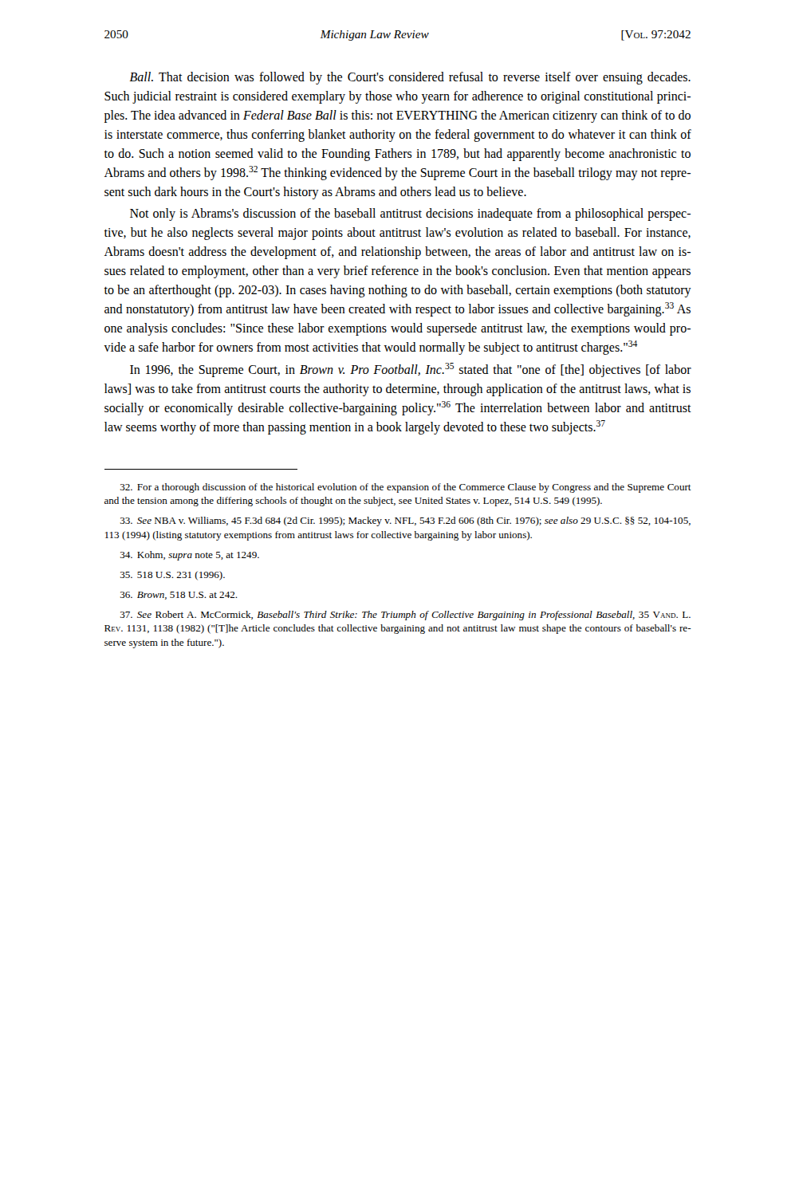2050 Michigan Law Review [Vol. 97:2042
Ball. That decision was followed by the Court's considered refusal to reverse itself over ensuing decades. Such judicial restraint is considered exemplary by those who yearn for adherence to original constitutional principles. The idea advanced in Federal Base Ball is this: not EVERYTHING the American citizenry can think of to do is interstate commerce, thus conferring blanket authority on the federal government to do whatever it can think of to do. Such a notion seemed valid to the Founding Fathers in 1789, but had apparently become anachronistic to Abrams and others by 1998.32 The thinking evidenced by the Supreme Court in the baseball trilogy may not represent such dark hours in the Court's history as Abrams and others lead us to believe.
Not only is Abrams's discussion of the baseball antitrust decisions inadequate from a philosophical perspective, but he also neglects several major points about antitrust law's evolution as related to baseball. For instance, Abrams doesn't address the development of, and relationship between, the areas of labor and antitrust law on issues related to employment, other than a very brief reference in the book's conclusion. Even that mention appears to be an afterthought (pp. 202-03). In cases having nothing to do with baseball, certain exemptions (both statutory and nonstatutory) from antitrust law have been created with respect to labor issues and collective bargaining.33 As one analysis concludes: "Since these labor exemptions would supersede antitrust law, the exemptions would provide a safe harbor for owners from most activities that would normally be subject to antitrust charges."34
In 1996, the Supreme Court, in Brown v. Pro Football, Inc.35 stated that "one of [the] objectives [of labor laws] was to take from antitrust courts the authority to determine, through application of the antitrust laws, what is socially or economically desirable collective-bargaining policy."36 The interrelation between labor and antitrust law seems worthy of more than passing mention in a book largely devoted to these two subjects.37
For a thorough discussion of the historical evolution of the expansion of the Commerce Clause by Congress and the Supreme Court and the tension among the differing schools of thought on the subject, see United States v. Lopez, 514 U.S. 549 (1995).
See NBA v. Williams, 45 F.3d 684 (2d Cir. 1995); Mackey v. NFL, 543 F.2d 606 (8th Cir. 1976); see also 29 U.S.C. §§ 52, 104-105, 113 (1994) (listing statutory exemptions from antitrust laws for collective bargaining by labor unions).
Kohm, supra note 5, at 1249.
518 U.S. 231 (1996).
Brown, 518 U.S. at 242.
See Robert A. McCormick, Baseball's Third Strike: The Triumph of Collective Bargaining in Professional Baseball, 35 Vand. L. Rev. 1131, 1138 (1982) ("[T]he Article concludes that collective bargaining and not antitrust law must shape the contours of baseball's reserve system in the future.").